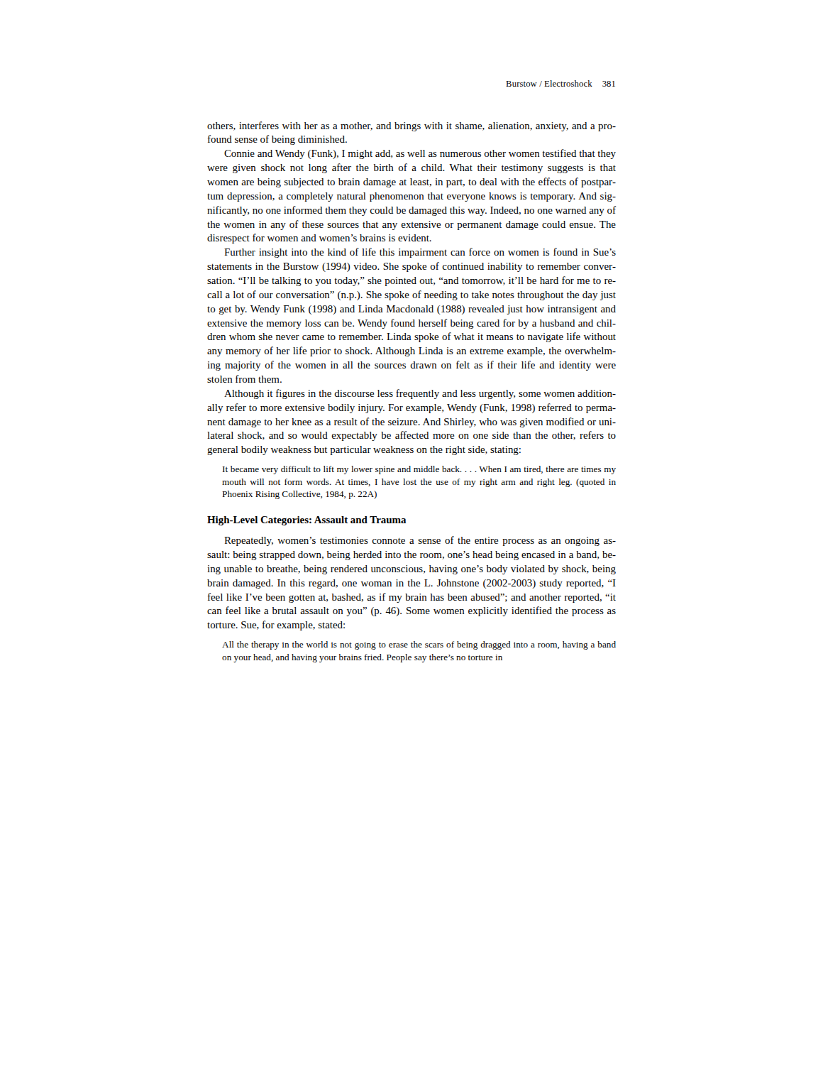Burstow / Electroshock381
others, interferes with her as a mother, and brings with it shame, alienation, anxiety, and a profound sense of being diminished.
Connie and Wendy (Funk), I might add, as well as numerous other women testified that they were given shock not long after the birth of a child. What their testimony suggests is that women are being subjected to brain damage at least, in part, to deal with the effects of postpartum depression, a completely natural phenomenon that everyone knows is temporary. And significantly, no one informed them they could be damaged this way. Indeed, no one warned any of the women in any of these sources that any extensive or permanent damage could ensue. The disrespect for women and women’s brains is evident.
Further insight into the kind of life this impairment can force on women is found in Sue’s statements in the Burstow (1994) video. She spoke of continued inability to remember conversation. “I’ll be talking to you today,” she pointed out, “and tomorrow, it’ll be hard for me to recall a lot of our conversation” (n.p.). She spoke of needing to take notes throughout the day just to get by. Wendy Funk (1998) and Linda Macdonald (1988) revealed just how intransigent and extensive the memory loss can be. Wendy found herself being cared for by a husband and children whom she never came to remember. Linda spoke of what it means to navigate life without any memory of her life prior to shock. Although Linda is an extreme example, the overwhelming majority of the women in all the sources drawn on felt as if their life and identity were stolen from them.
Although it figures in the discourse less frequently and less urgently, some women additionally refer to more extensive bodily injury. For example, Wendy (Funk, 1998) referred to permanent damage to her knee as a result of the seizure. And Shirley, who was given modified or unilateral shock, and so would expectably be affected more on one side than the other, refers to general bodily weakness but particular weakness on the right side, stating:
It became very difficult to lift my lower spine and middle back. . . . When I am tired, there are times my mouth will not form words. At times, I have lost the use of my right arm and right leg. (quoted in Phoenix Rising Collective, 1984, p. 22A)
High-Level Categories: Assault and Trauma
Repeatedly, women’s testimonies connote a sense of the entire process as an ongoing assault: being strapped down, being herded into the room, one’s head being encased in a band, being unable to breathe, being rendered unconscious, having one’s body violated by shock, being brain damaged. In this regard, one woman in the L. Johnstone (2002-2003) study reported, “I feel like I’ve been gotten at, bashed, as if my brain has been abused”; and another reported, “it can feel like a brutal assault on you” (p. 46). Some women explicitly identified the process as torture. Sue, for example, stated:
All the therapy in the world is not going to erase the scars of being dragged into a room, having a band on your head, and having your brains fried. People say there’s no torture in